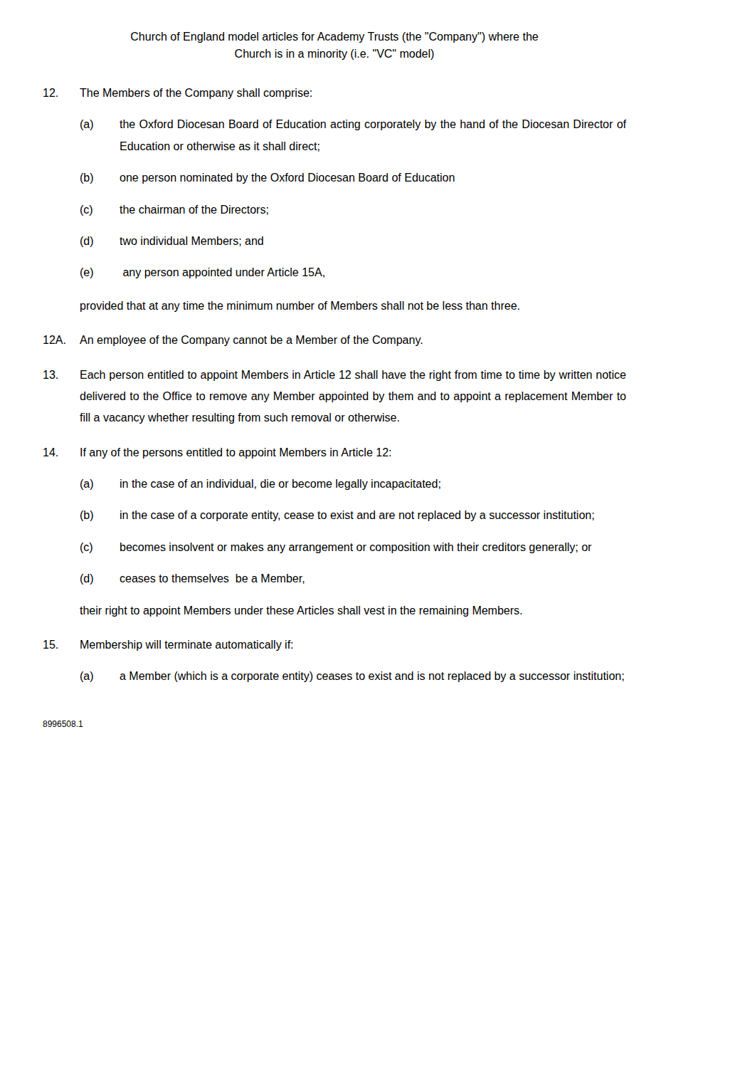Church of England model articles for Academy Trusts (the "Company") where the
Church is in a minority (i.e. "VC" model)
12. The Members of the Company shall comprise:
(a) the Oxford Diocesan Board of Education acting corporately by the hand of the Diocesan Director of Education or otherwise as it shall direct;
(b) one person nominated by the Oxford Diocesan Board of Education
(c) the chairman of the Directors;
(d) two individual Members; and
(e) any person appointed under Article 15A,
provided that at any time the minimum number of Members shall not be less than three.
12A. An employee of the Company cannot be a Member of the Company.
13. Each person entitled to appoint Members in Article 12 shall have the right from time to time by written notice delivered to the Office to remove any Member appointed by them and to appoint a replacement Member to fill a vacancy whether resulting from such removal or otherwise.
14. If any of the persons entitled to appoint Members in Article 12:
(a) in the case of an individual, die or become legally incapacitated;
(b) in the case of a corporate entity, cease to exist and are not replaced by a successor institution;
(c) becomes insolvent or makes any arrangement or composition with their creditors generally; or
(d) ceases to themselves be a Member,
their right to appoint Members under these Articles shall vest in the remaining Members.
15. Membership will terminate automatically if:
(a) a Member (which is a corporate entity) ceases to exist and is not replaced by a successor institution;
8996508.1